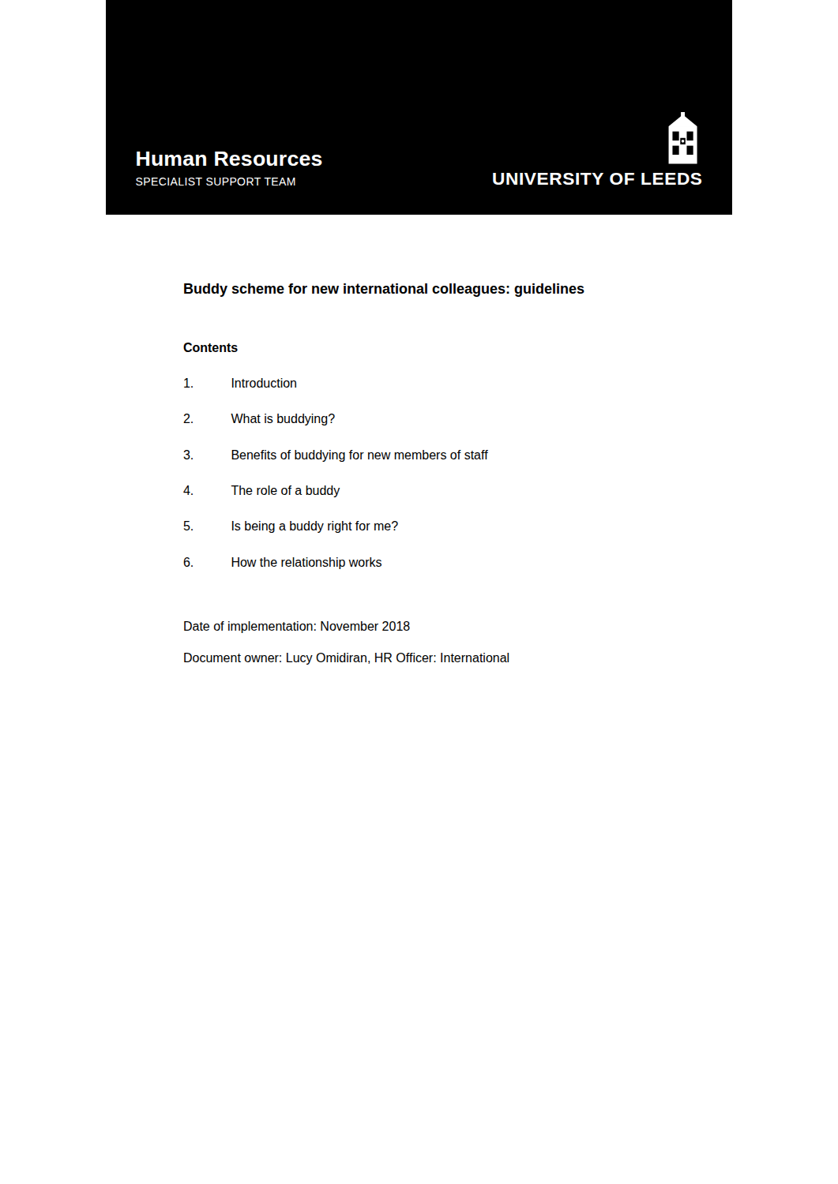Human Resources
SPECIALIST SUPPORT TEAM
UNIVERSITY OF LEEDS
Buddy scheme for new international colleagues: guidelines
Contents
1. Introduction
2. What is buddying?
3. Benefits of buddying for new members of staff
4. The role of a buddy
5. Is being a buddy right for me?
6. How the relationship works
Date of implementation: November 2018
Document owner: Lucy Omidiran, HR Officer: International